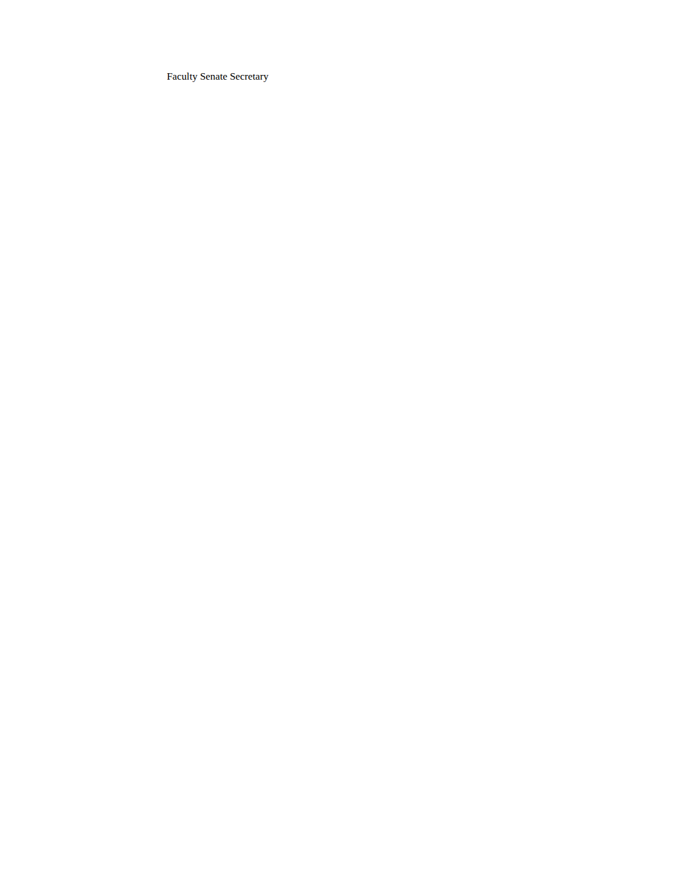Faculty Senate Secretary